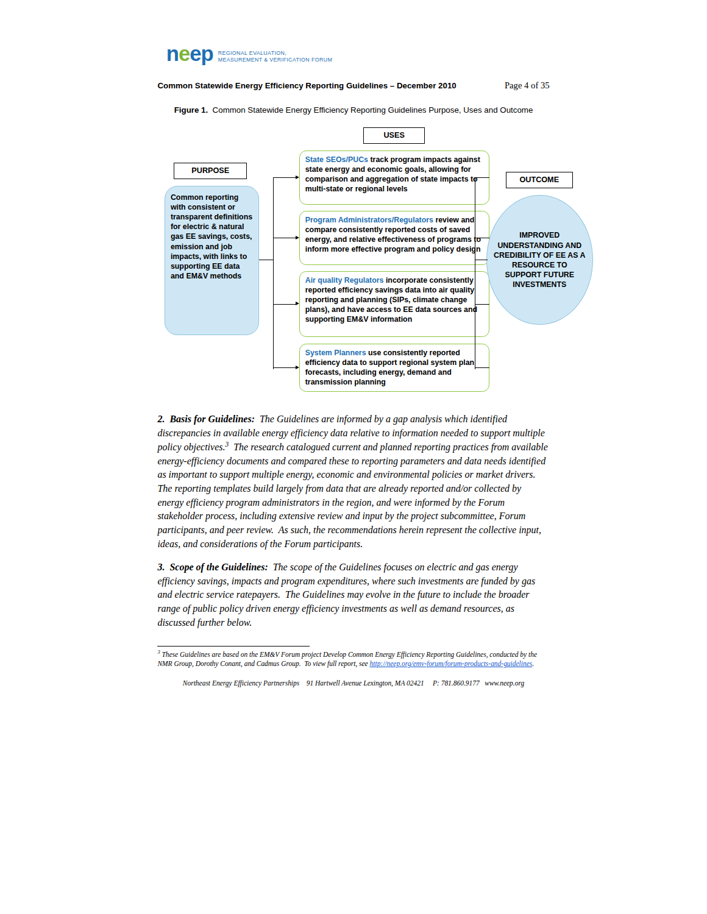neep
Regional Evaluation,
Measurement & Verification Forum
Common Statewide Energy Efficiency Reporting Guidelines – December 2010 Page 4 of 35
Figure 1. Common Statewide Energy Efficiency Reporting Guidelines Purpose, Uses and Outcome
USES
PURPOSE
OUTCOME
Common reporting with consistent or transparent definitions for electric & natural gas EE savings, costs, emission and job impacts, with links to supporting EE data and EM&V methods
State SEOs/PUCs track program impacts against state energy and economic goals, allowing for comparison and aggregation of state impacts to multi-state or regional levels
Program Administrators/Regulators review and compare consistently reported costs of saved energy, and relative effectiveness of programs to inform more effective program and policy design
Air quality Regulators incorporate consistently reported efficiency savings data into air quality reporting and planning (SIPs, climate change plans), and have access to EE data sources and supporting EM&V information
System Planners use consistently reported efficiency data to support regional system plan forecasts, including energy, demand and transmission planning
IMPROVED UNDERSTANDING AND CREDIBILITY OF EE AS A RESOURCE TO SUPPORT FUTURE INVESTMENTS
2. Basis for Guidelines: The Guidelines are informed by a gap analysis which identified discrepancies in available energy efficiency data relative to information needed to support multiple policy objectives.3 The research catalogued current and planned reporting practices from available energy-efficiency documents and compared these to reporting parameters and data needs identified as important to support multiple energy, economic and environmental policies or market drivers. The reporting templates build largely from data that are already reported and/or collected by energy efficiency program administrators in the region, and were informed by the Forum stakeholder process, including extensive review and input by the project subcommittee, Forum participants, and peer review. As such, the recommendations herein represent the collective input, ideas, and considerations of the Forum participants.
3. Scope of the Guidelines: The scope of the Guidelines focuses on electric and gas energy efficiency savings, impacts and program expenditures, where such investments are funded by gas and electric service ratepayers. The Guidelines may evolve in the future to include the broader range of public policy driven energy efficiency investments as well as demand resources, as discussed further below.
3 These Guidelines are based on the EM&V Forum project Develop Common Energy Efficiency Reporting Guidelines, conducted by the NMR Group, Dorothy Conant, and Cadmus Group. To view full report, see http://neep.org/emv-forum/forum-products-and-guidelines.
Northeast Energy Efficiency Partnerships 91 Hartwell Avenue Lexington, MA 02421 P: 781.860.9177 www.neep.org